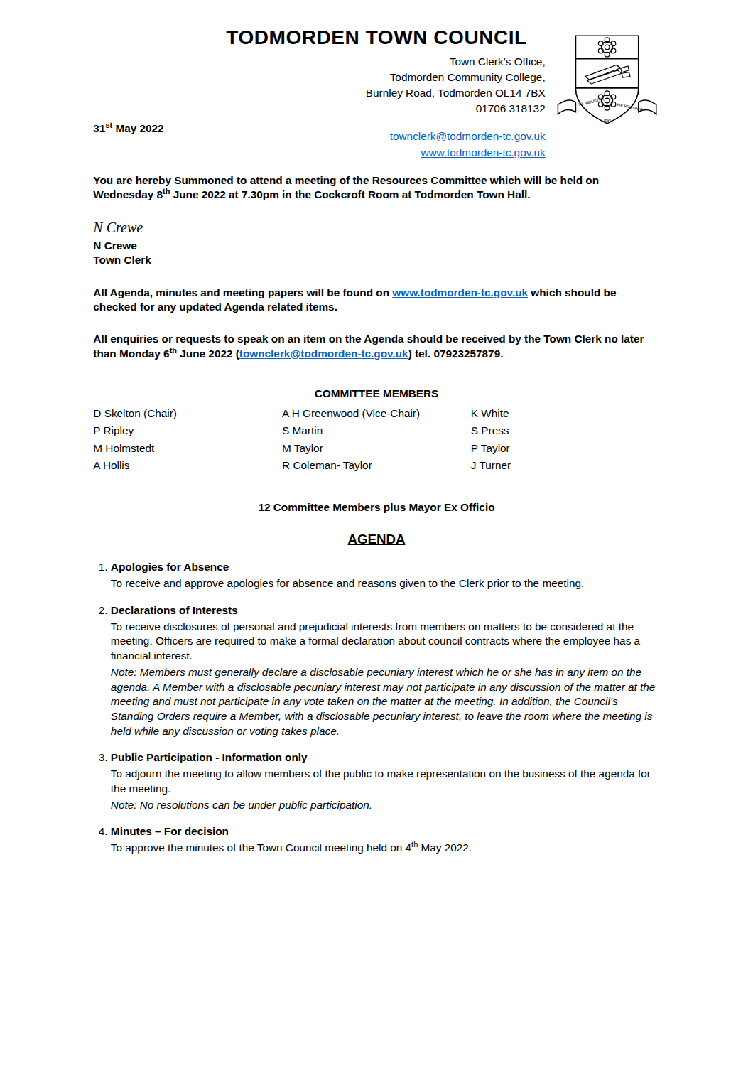BY INDUSTRY WE PROSPER 1896
TODMORDEN TOWN COUNCIL
Town Clerk’s Office,
Todmorden Community College,
Burnley Road, Todmorden OL14 7BX
01706 318132
townclerk@todmorden-tc.gov.uk
www.todmorden-tc.gov.uk
31st May 2022
You are hereby Summoned to attend a meeting of the Resources Committee which will be held on Wednesday 8th June 2022 at 7.30pm in the Cockcroft Room at Todmorden Town Hall.
N Crewe
N Crewe
Town Clerk
All Agenda, minutes and meeting papers will be found on www.todmorden-tc.gov.uk which should be checked for any updated Agenda related items.
All enquiries or requests to speak on an item on the Agenda should be received by the Town Clerk no later than Monday 6th June 2022 (townclerk@todmorden-tc.gov.uk) tel. 07923257879.
COMMITTEE MEMBERS
| D Skelton (Chair) | A H Greenwood (Vice-Chair) | K White |
| P Ripley | S Martin | S Press |
| M Holmstedt | M Taylor | P Taylor |
| A Hollis | R Coleman- Taylor | J Turner |
12 Committee Members plus Mayor Ex Officio
AGENDA
Apologies for Absence
To receive and approve apologies for absence and reasons given to the Clerk prior to the meeting.
Declarations of Interests
To receive disclosures of personal and prejudicial interests from members on matters to be considered at the meeting. Officers are required to make a formal declaration about council contracts where the employee has a financial interest.
Note: Members must generally declare a disclosable pecuniary interest which he or she has in any item on the agenda. A Member with a disclosable pecuniary interest may not participate in any discussion of the matter at the meeting and must not participate in any vote taken on the matter at the meeting. In addition, the Council’s Standing Orders require a Member, with a disclosable pecuniary interest, to leave the room where the meeting is held while any discussion or voting takes place.
Public Participation - Information only
To adjourn the meeting to allow members of the public to make representation on the business of the agenda for the meeting.
Note: No resolutions can be under public participation.
Minutes – For decision
To approve the minutes of the Town Council meeting held on 4th May 2022.